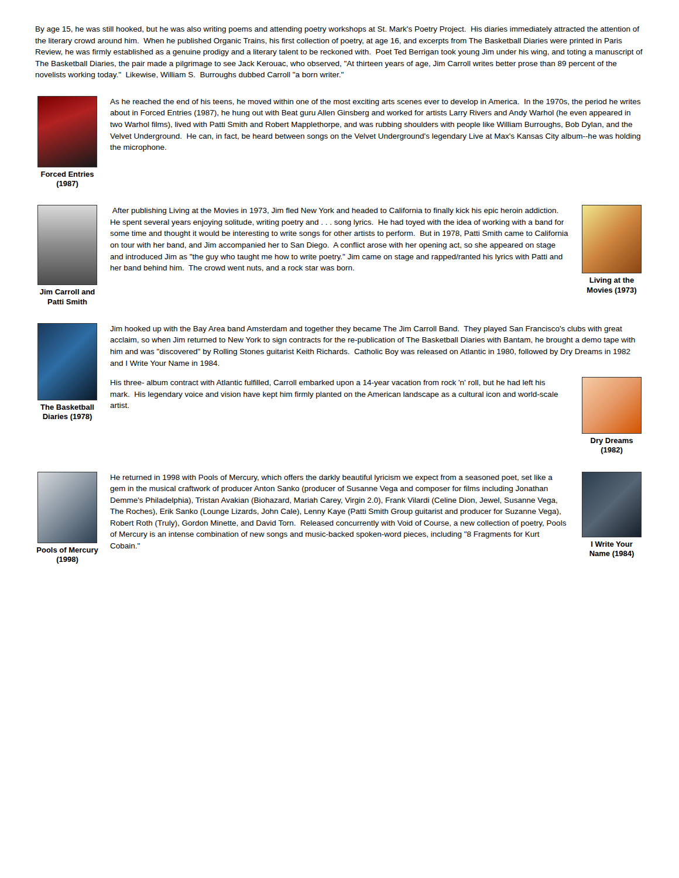By age 15, he was still hooked, but he was also writing poems and attending poetry workshops at St. Mark's Poetry Project. His diaries immediately attracted the attention of the literary crowd around him. When he published Organic Trains, his first collection of poetry, at age 16, and excerpts from The Basketball Diaries were printed in Paris Review, he was firmly established as a genuine prodigy and a literary talent to be reckoned with. Poet Ted Berrigan took young Jim under his wing, and toting a manuscript of The Basketball Diaries, the pair made a pilgrimage to see Jack Kerouac, who observed, "At thirteen years of age, Jim Carroll writes better prose than 89 percent of the novelists working today." Likewise, William S. Burroughs dubbed Carroll "a born writer."
Forced Entries (1987)
As he reached the end of his teens, he moved within one of the most exciting arts scenes ever to develop in America. In the 1970s, the period he writes about in Forced Entries (1987), he hung out with Beat guru Allen Ginsberg and worked for artists Larry Rivers and Andy Warhol (he even appeared in two Warhol films), lived with Patti Smith and Robert Mapplethorpe, and was rubbing shoulders with people like William Burroughs, Bob Dylan, and the Velvet Underground. He can, in fact, be heard between songs on the Velvet Underground's legendary Live at Max's Kansas City album--he was holding the microphone.
Living at the Movies (1973)
Jim Carroll and Patti Smith
After publishing Living at the Movies in 1973, Jim fled New York and headed to California to finally kick his epic heroin addiction. He spent several years enjoying solitude, writing poetry and . . . song lyrics. He had toyed with the idea of working with a band for some time and thought it would be interesting to write songs for other artists to perform. But in 1978, Patti Smith came to California on tour with her band, and Jim accompanied her to San Diego. A conflict arose with her opening act, so she appeared on stage and introduced Jim as "the guy who taught me how to write poetry." Jim came on stage and rapped/ranted his lyrics with Patti and her band behind him. The crowd went nuts, and a rock star was born.
The Basketball Diaries (1978)
Jim hooked up with the Bay Area band Amsterdam and together they became The Jim Carroll Band. They played San Francisco's clubs with great acclaim, so when Jim returned to New York to sign contracts for the re-publication of The Basketball Diaries with Bantam, he brought a demo tape with him and was "discovered" by Rolling Stones guitarist Keith Richards. Catholic Boy was released on Atlantic in 1980, followed by Dry Dreams in 1982 and I Write Your Name in 1984.
Dry Dreams (1982)
His three- album contract with Atlantic fulfilled, Carroll embarked upon a 14-year vacation from rock 'n' roll, but he had left his mark. His legendary voice and vision have kept him firmly planted on the American landscape as a cultural icon and world-scale artist.
Pools of Mercury (1998)
I Write Your Name (1984)
He returned in 1998 with Pools of Mercury, which offers the darkly beautiful lyricism we expect from a seasoned poet, set like a gem in the musical craftwork of producer Anton Sanko (producer of Susanne Vega and composer for films including Jonathan Demme's Philadelphia), Tristan Avakian (Biohazard, Mariah Carey, Virgin 2.0), Frank Vilardi (Celine Dion, Jewel, Susanne Vega, The Roches), Erik Sanko (Lounge Lizards, John Cale), Lenny Kaye (Patti Smith Group guitarist and producer for Suzanne Vega), Robert Roth (Truly), Gordon Minette, and David Torn. Released concurrently with Void of Course, a new collection of poetry, Pools of Mercury is an intense combination of new songs and music-backed spoken-word pieces, including "8 Fragments for Kurt Cobain."